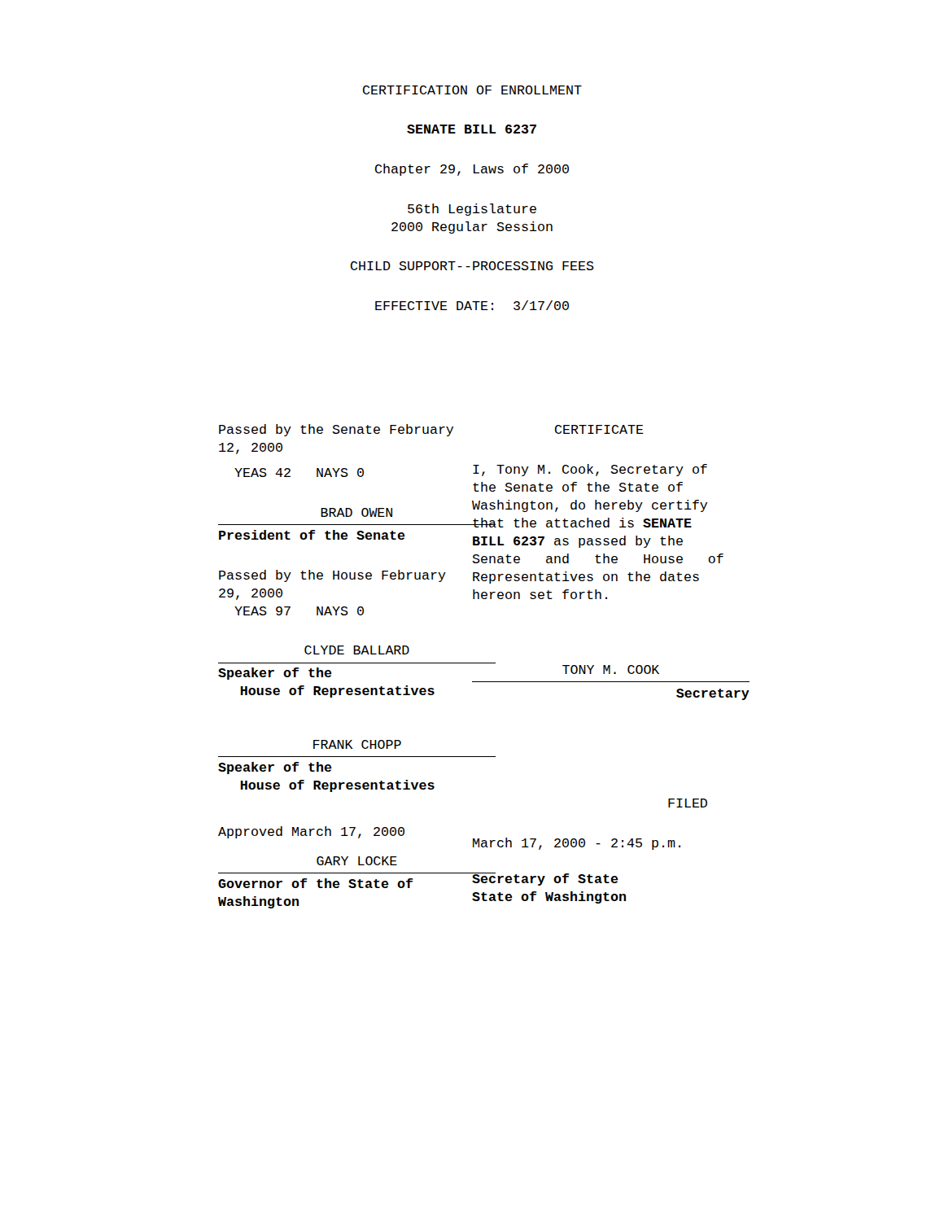CERTIFICATION OF ENROLLMENT
SENATE BILL 6237
Chapter 29, Laws of 2000
56th Legislature
2000 Regular Session
CHILD SUPPORT--PROCESSING FEES
EFFECTIVE DATE: 3/17/00
| Passed by the Senate February 12, 2000 YEAS 42 NAYS 0 BRAD OWEN President of the Senate Passed by the House February 29, 2000 YEAS 97 NAYS 0 CLYDE BALLARD Speaker of the House of Representatives FRANK CHOPP Speaker of the House of Representatives Approved March 17, 2000 | CERTIFICATE I, Tony M. Cook, Secretary of the Senate of the State of Washington, do hereby certify that the attached is SENATE BILL 6237 as passed by the Senate and the House of Representatives on the dates hereon set forth. TONY M. COOK Secretary FILED March 17, 2000 - 2:45 p.m. |
| GARY LOCKE Governor of the State of Washington | Secretary of State State of Washington |